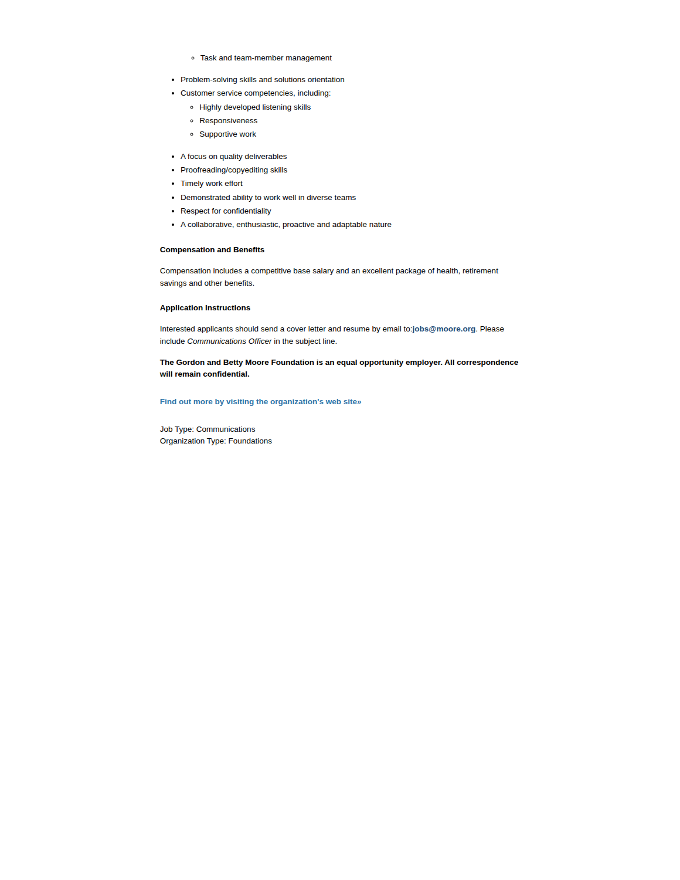Task and team-member management
Problem-solving skills and solutions orientation
Customer service competencies, including:
Highly developed listening skills
Responsiveness
Supportive work
A focus on quality deliverables
Proofreading/copyediting skills
Timely work effort
Demonstrated ability to work well in diverse teams
Respect for confidentiality
A collaborative, enthusiastic, proactive and adaptable nature
Compensation and Benefits
Compensation includes a competitive base salary and an excellent package of health, retirement savings and other benefits.
Application Instructions
Interested applicants should send a cover letter and resume by email to:jobs@moore.org. Please include Communications Officer in the subject line.
The Gordon and Betty Moore Foundation is an equal opportunity employer. All correspondence will remain confidential.
Find out more by visiting the organization's web site»
Job Type: Communications
Organization Type: Foundations